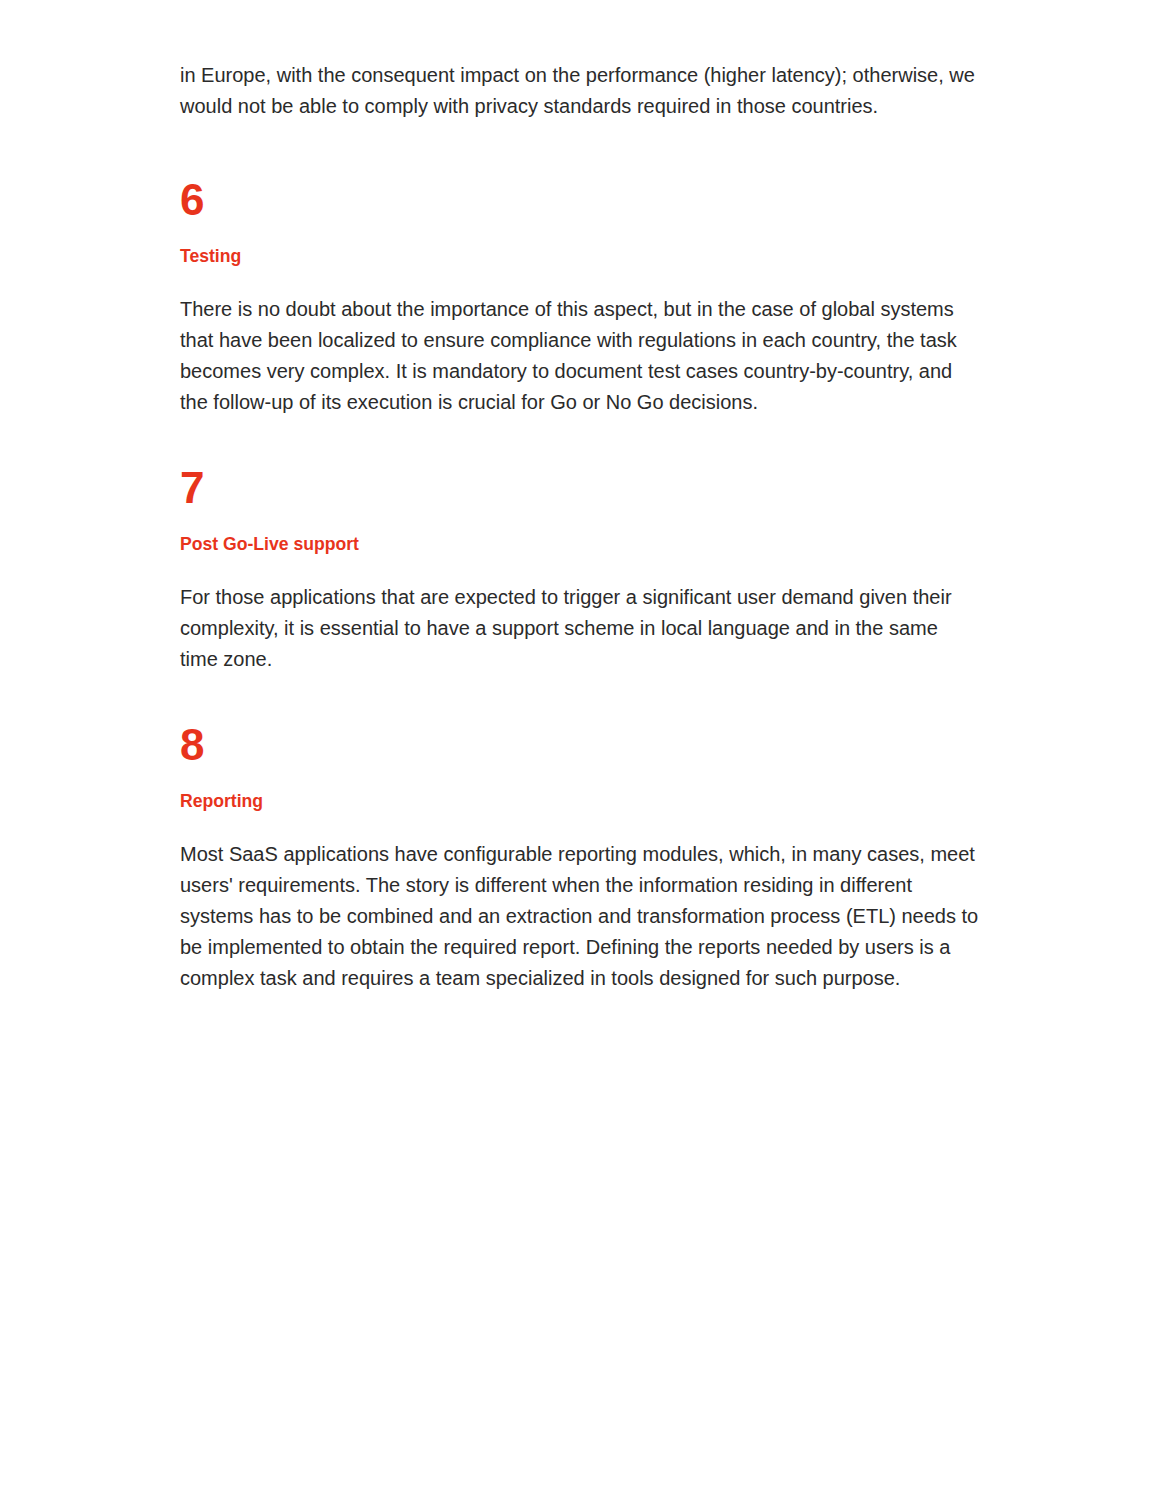in Europe, with the consequent impact on the performance (higher latency); otherwise, we would not be able to comply with privacy standards required in those countries.
6
Testing
There is no doubt about the importance of this aspect, but in the case of global systems that have been localized to ensure compliance with regulations in each country, the task becomes very complex. It is mandatory to document test cases country-by-country, and the follow-up of its execution is crucial for Go or No Go decisions.
7
Post Go-Live support
For those applications that are expected to trigger a significant user demand given their complexity, it is essential to have a support scheme in local language and in the same time zone.
8
Reporting
Most SaaS applications have configurable reporting modules, which, in many cases, meet users' requirements. The story is different when the information residing in different systems has to be combined and an extraction and transformation process (ETL) needs to be implemented to obtain the required report. Defining the reports needed by users is a complex task and requires a team specialized in tools designed for such purpose.